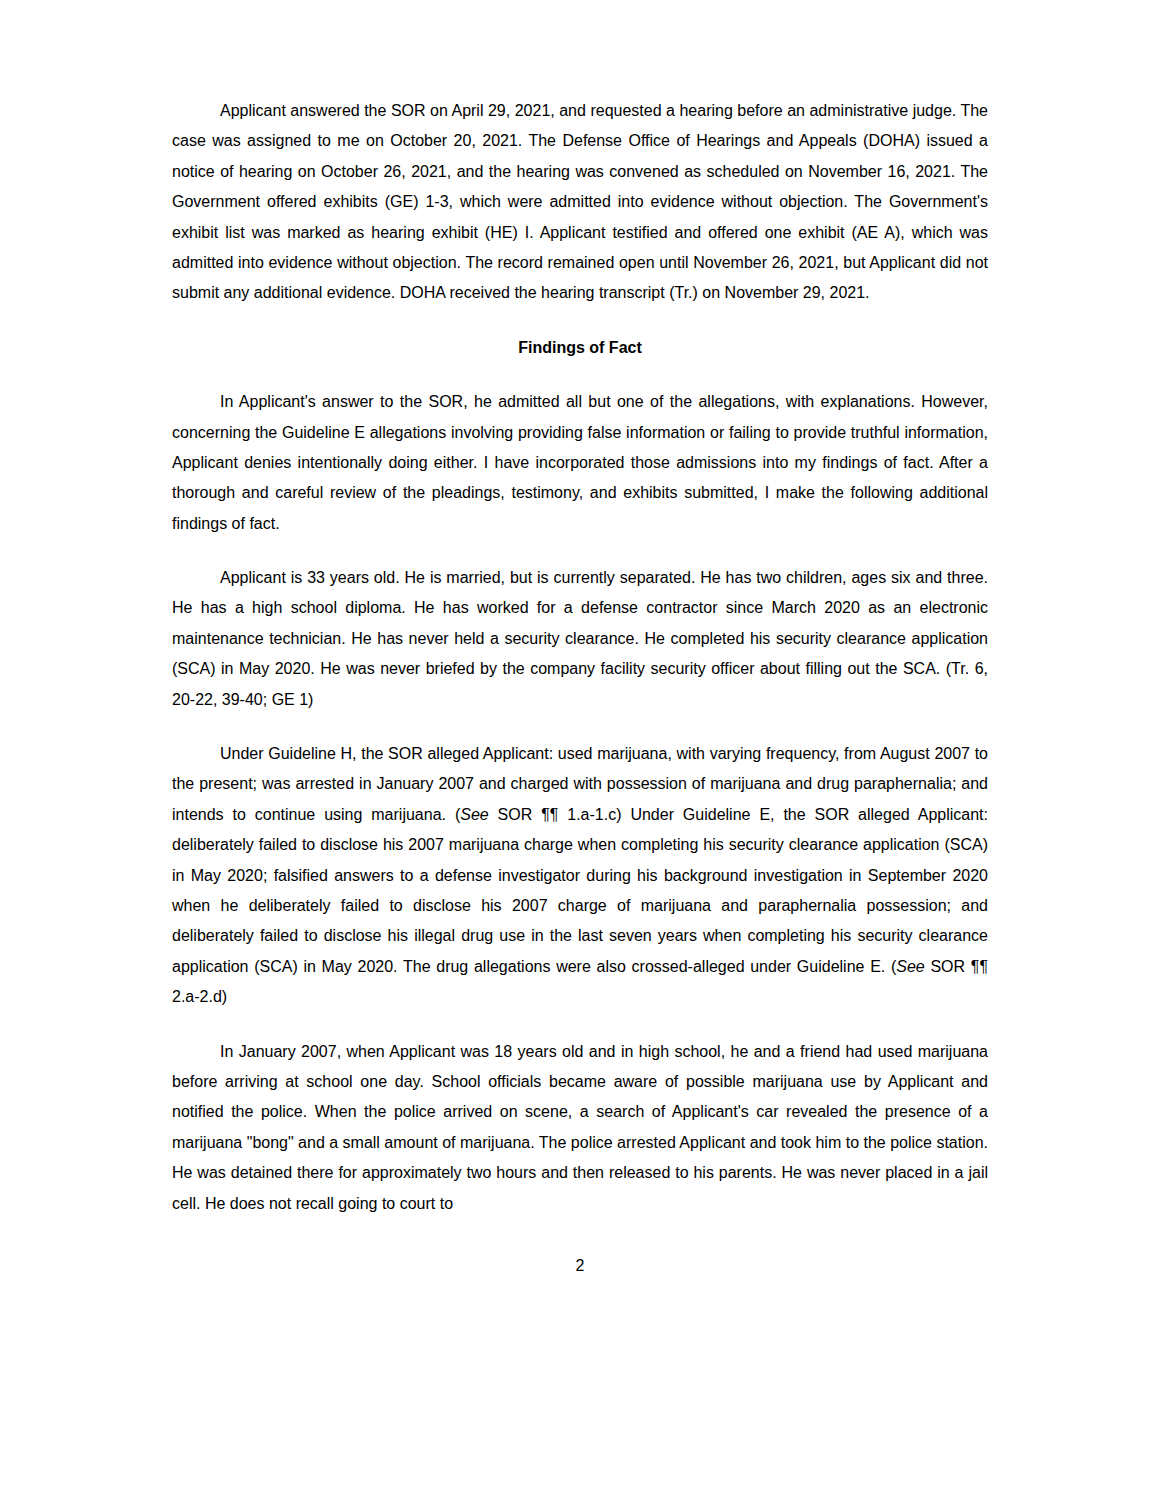Applicant answered the SOR on April 29, 2021, and requested a hearing before an administrative judge. The case was assigned to me on October 20, 2021. The Defense Office of Hearings and Appeals (DOHA) issued a notice of hearing on October 26, 2021, and the hearing was convened as scheduled on November 16, 2021. The Government offered exhibits (GE) 1-3, which were admitted into evidence without objection. The Government's exhibit list was marked as hearing exhibit (HE) I. Applicant testified and offered one exhibit (AE A), which was admitted into evidence without objection. The record remained open until November 26, 2021, but Applicant did not submit any additional evidence. DOHA received the hearing transcript (Tr.) on November 29, 2021.
Findings of Fact
In Applicant's answer to the SOR, he admitted all but one of the allegations, with explanations. However, concerning the Guideline E allegations involving providing false information or failing to provide truthful information, Applicant denies intentionally doing either. I have incorporated those admissions into my findings of fact. After a thorough and careful review of the pleadings, testimony, and exhibits submitted, I make the following additional findings of fact.
Applicant is 33 years old. He is married, but is currently separated. He has two children, ages six and three. He has a high school diploma. He has worked for a defense contractor since March 2020 as an electronic maintenance technician. He has never held a security clearance. He completed his security clearance application (SCA) in May 2020. He was never briefed by the company facility security officer about filling out the SCA. (Tr. 6, 20-22, 39-40; GE 1)
Under Guideline H, the SOR alleged Applicant: used marijuana, with varying frequency, from August 2007 to the present; was arrested in January 2007 and charged with possession of marijuana and drug paraphernalia; and intends to continue using marijuana. (See SOR ¶¶ 1.a-1.c) Under Guideline E, the SOR alleged Applicant: deliberately failed to disclose his 2007 marijuana charge when completing his security clearance application (SCA) in May 2020; falsified answers to a defense investigator during his background investigation in September 2020 when he deliberately failed to disclose his 2007 charge of marijuana and paraphernalia possession; and deliberately failed to disclose his illegal drug use in the last seven years when completing his security clearance application (SCA) in May 2020. The drug allegations were also crossed-alleged under Guideline E. (See SOR ¶¶ 2.a-2.d)
In January 2007, when Applicant was 18 years old and in high school, he and a friend had used marijuana before arriving at school one day. School officials became aware of possible marijuana use by Applicant and notified the police. When the police arrived on scene, a search of Applicant's car revealed the presence of a marijuana "bong" and a small amount of marijuana. The police arrested Applicant and took him to the police station. He was detained there for approximately two hours and then released to his parents. He was never placed in a jail cell. He does not recall going to court to
2